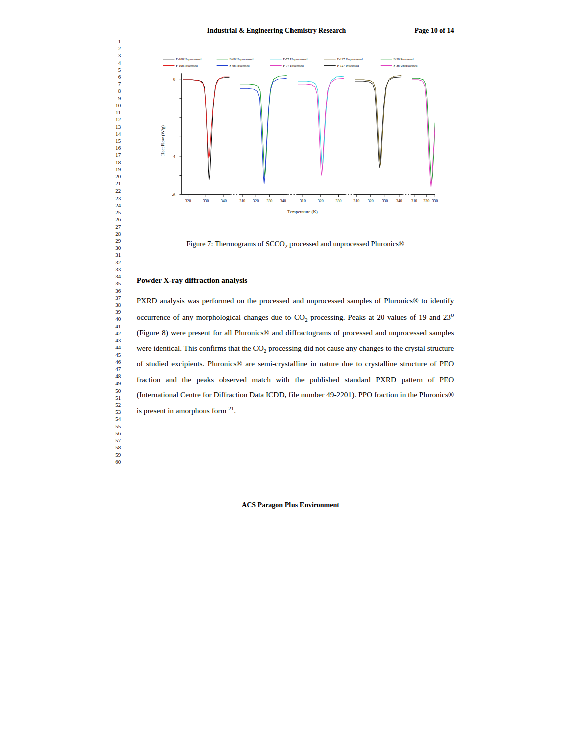Industrial & Engineering Chemistry Research Page 10 of 14
12345678910 11121314151617181920 21222324252627282930 31323334353637383940 41424344454647484950 51525354555657585960
F-108 Unprocessed F-68 Unprocessed F-77 Unprocessed F-127 Unprocessed F-38 Processed F-108 Processed F-68 Processed F-77 Processed F-127 Processed F-38 Unprocessed 0 -4 -6 Heat Flow (W/g) 320 330 340 310 320 330 340 310 320 330 310 320 330 340 310 320 330 Temperature (K)
Figure 7: Thermograms of SCCO2 processed and unprocessed Pluronics®
Powder X-ray diffraction analysis
PXRD analysis was performed on the processed and unprocessed samples of Pluronics® to identify occurrence of any morphological changes due to CO2 processing. Peaks at 2θ values of 19 and 23o (Figure 8) were present for all Pluronics® and diffractograms of processed and unprocessed samples were identical. This confirms that the CO2 processing did not cause any changes to the crystal structure of studied excipients. Pluronics® are semi-crystalline in nature due to crystalline structure of PEO fraction and the peaks observed match with the published standard PXRD pattern of PEO (International Centre for Diffraction Data ICDD, file number 49-2201). PPO fraction in the Pluronics® is present in amorphous form 21.
ACS Paragon Plus Environment